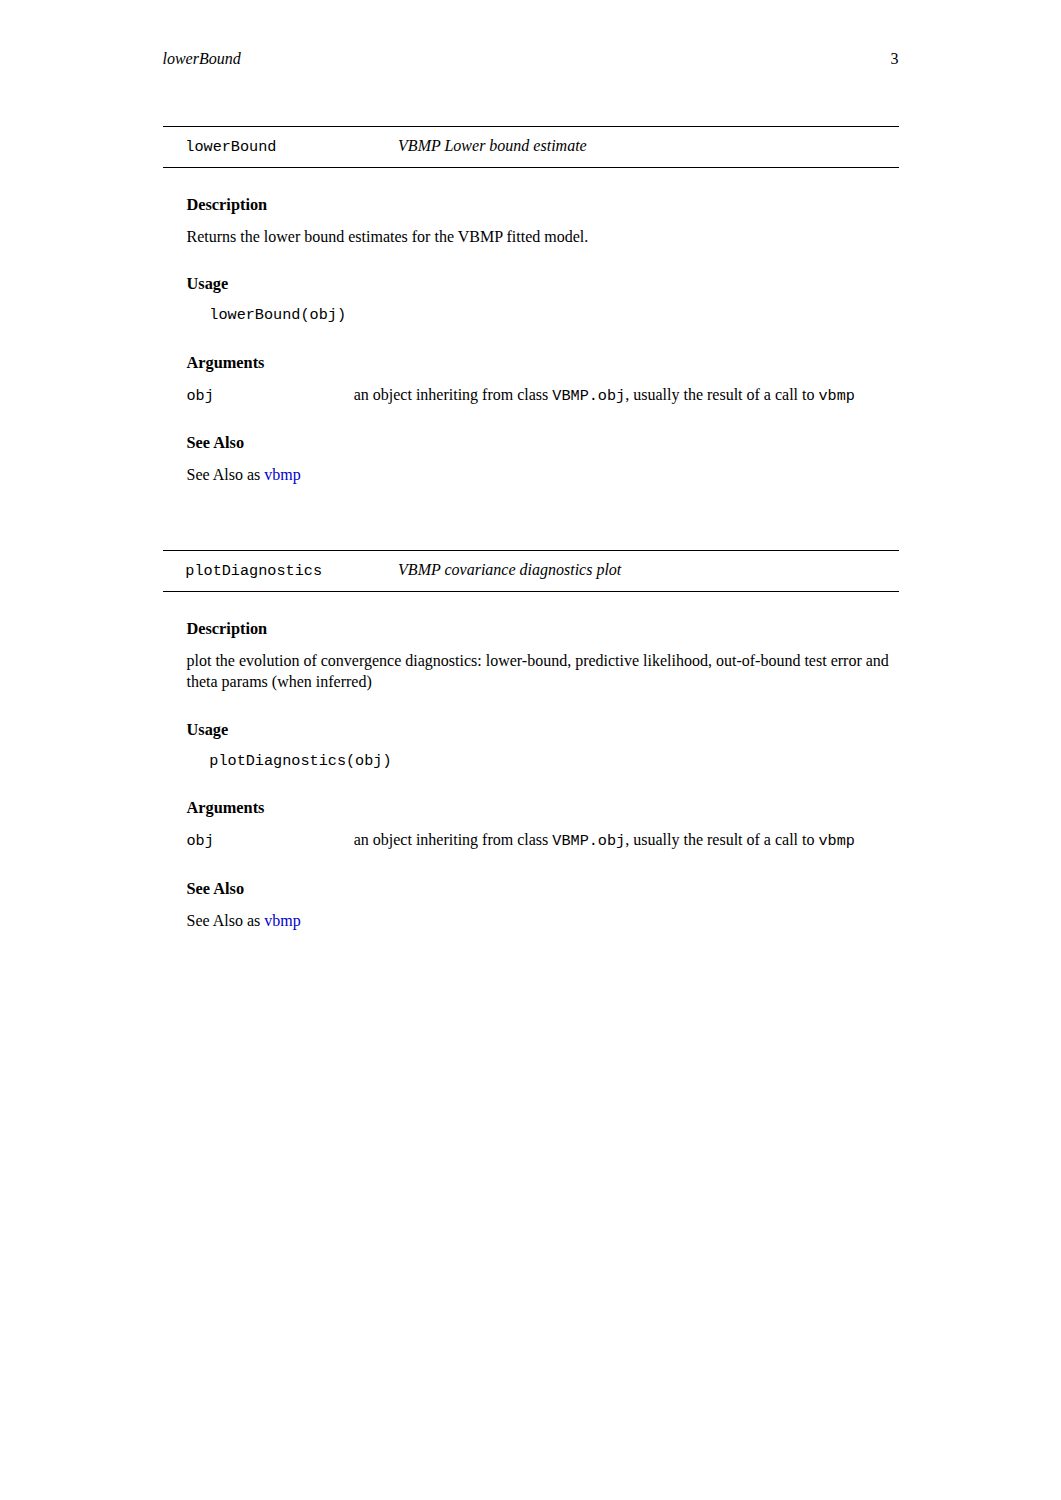lowerBound 3
lowerBound VBMP Lower bound estimate
Description
Returns the lower bound estimates for the VBMP fitted model.
Usage
lowerBound(obj)
Arguments
obj
an object inheriting from class VBMP.obj, usually the result of a call to vbmp
See Also
See Also as vbmp
plotDiagnostics VBMP covariance diagnostics plot
Description
plot the evolution of convergence diagnostics: lower-bound, predictive likelihood, out-of-bound test error and theta params (when inferred)
Usage
plotDiagnostics(obj)
Arguments
obj
an object inheriting from class VBMP.obj, usually the result of a call to vbmp
See Also
See Also as vbmp